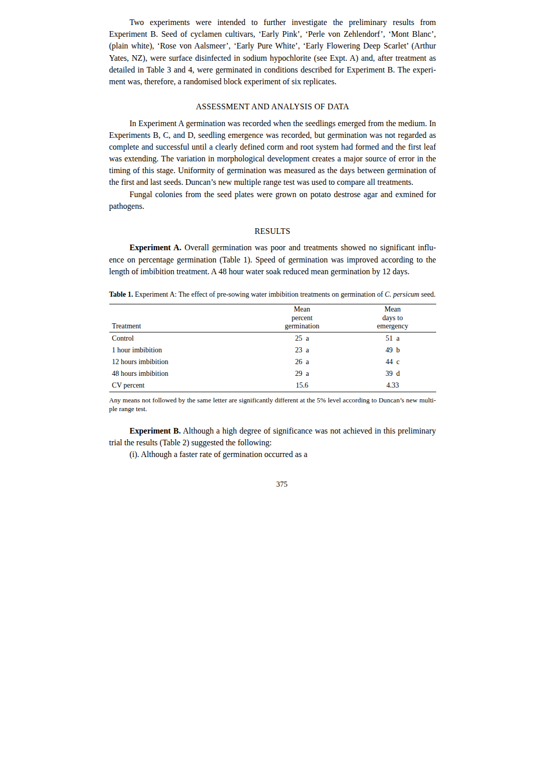Two experiments were intended to further investigate the preliminary results from Experiment B. Seed of cyclamen cultivars, ‘Early Pink’, ‘Perle von Zehlendorf’, ‘Mont Blanc’, (plain white), ‘Rose von Aalsmeer’, ‘Early Pure White’, ‘Early Flowering Deep Scarlet’ (Arthur Yates, NZ), were surface disinfected in sodium hypochlorite (see Expt. A) and, after treatment as detailed in Table 3 and 4, were germinated in conditions described for Experiment B. The experiment was, therefore, a randomised block experiment of six replicates.
Assessment and Analysis of Data
In Experiment A germination was recorded when the seedlings emerged from the medium. In Experiments B, C, and D, seedling emergence was recorded, but germination was not regarded as complete and successful until a clearly defined corm and root system had formed and the first leaf was extending. The variation in morphological development creates a major source of error in the timing of this stage. Uniformity of germination was measured as the days between germination of the first and last seeds. Duncan’s new multiple range test was used to compare all treatments.
Fungal colonies from the seed plates were grown on potato destrose agar and exmined for pathogens.
Results
Experiment A. Overall germination was poor and treatments showed no significant influence on percentage germination (Table 1). Speed of germination was improved according to the length of imbibition treatment. A 48 hour water soak reduced mean germination by 12 days.
Table 1. Experiment A: The effect of pre-sowing water imbibition treatments on germination of C. persicum seed.
| Treatment | Mean percent germination | Mean days to emergency |
| --- | --- | --- |
| Control | 25 a | 51 a |
| 1 hour imbibition | 23 a | 49 b |
| 12 hours imbibition | 26 a | 44 c |
| 48 hours imbibition | 29 a | 39 d |
| CV percent | 15.6 | 4.33 |
Any means not followed by the same letter are significantly different at the 5% level according to Duncan’s new multiple range test.
Experiment B. Although a high degree of significance was not achieved in this preliminary trial the results (Table 2) suggested the following:
(i). Although a faster rate of germination occurred as a
375